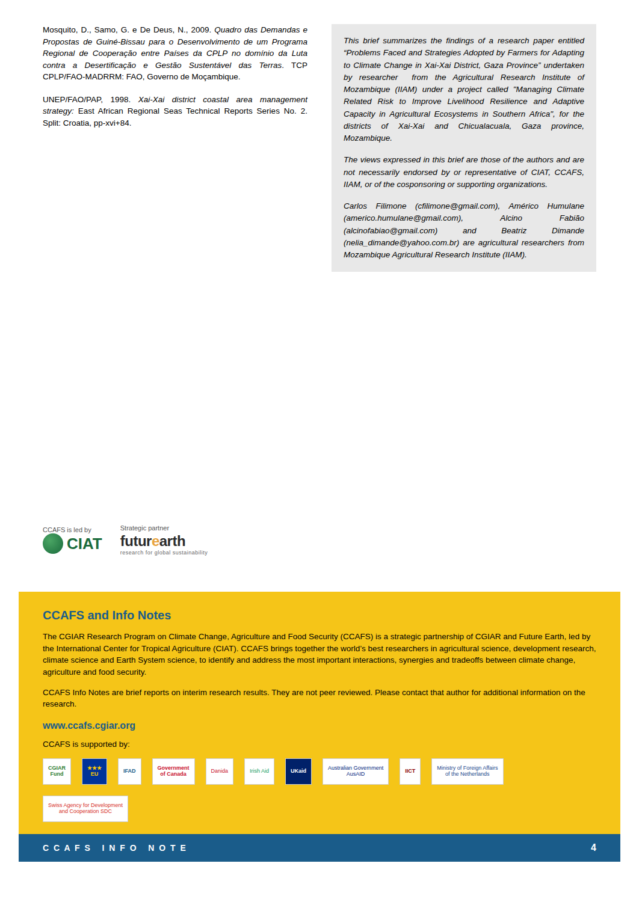Mosquito, D., Samo, G. e De Deus, N., 2009. Quadro das Demandas e Propostas de Guiné-Bissau para o Desenvolvimento de um Programa Regional de Cooperação entre Países da CPLP no domínio da Luta contra a Desertificação e Gestão Sustentável das Terras. TCP CPLP/FAO-MADRRM: FAO, Governo de Moçambique.
UNEP/FAO/PAP, 1998. Xai-Xai district coastal area management strategy: East African Regional Seas Technical Reports Series No. 2. Split: Croatia, pp-xvi+84.
This brief summarizes the findings of a research paper entitled “Problems Faced and Strategies Adopted by Farmers for Adapting to Climate Change in Xai-Xai District, Gaza Province” undertaken by researcher from the Agricultural Research Institute of Mozambique (IIAM) under a project called "Managing Climate Related Risk to Improve Livelihood Resilience and Adaptive Capacity in Agricultural Ecosystems in Southern Africa", for the districts of Xai-Xai and Chicualacuala, Gaza province, Mozambique.
The views expressed in this brief are those of the authors and are not necessarily endorsed by or representative of CIAT, CCAFS, IIAM, or of the cosponsoring or supporting organizations.
Carlos Filimone (cfilimone@gmail.com), Américo Humulane (americo.humulane@gmail.com), Alcino Fabião (alcinofabiao@gmail.com) and Beatriz Dimande (nelia_dimande@yahoo.com.br) are agricultural researchers from Mozambique Agricultural Research Institute (IIAM).
CCAFS is led by
CIAT
Strategic partner
futurearth
research for global sustainability
CCAFS and Info Notes
The CGIAR Research Program on Climate Change, Agriculture and Food Security (CCAFS) is a strategic partnership of CGIAR and Future Earth, led by the International Center for Tropical Agriculture (CIAT). CCAFS brings together the world’s best researchers in agricultural science, development research, climate science and Earth System science, to identify and address the most important interactions, synergies and tradeoffs between climate change, agriculture and food security.
CCAFS Info Notes are brief reports on interim research results. They are not peer reviewed. Please contact that author for additional information on the research.
www.ccafs.cgiar.org
CCAFS is supported by:
CGIAR
Fund
★★★
EU
IFAD
Government
of Canada
Danida
Irish Aid
UKaid
Australian Government
AusAID
IICT
Ministry of Foreign Affairs
of the Netherlands
Swiss Agency for Development
and Cooperation SDC
C C A F S I N F O N O T E 4